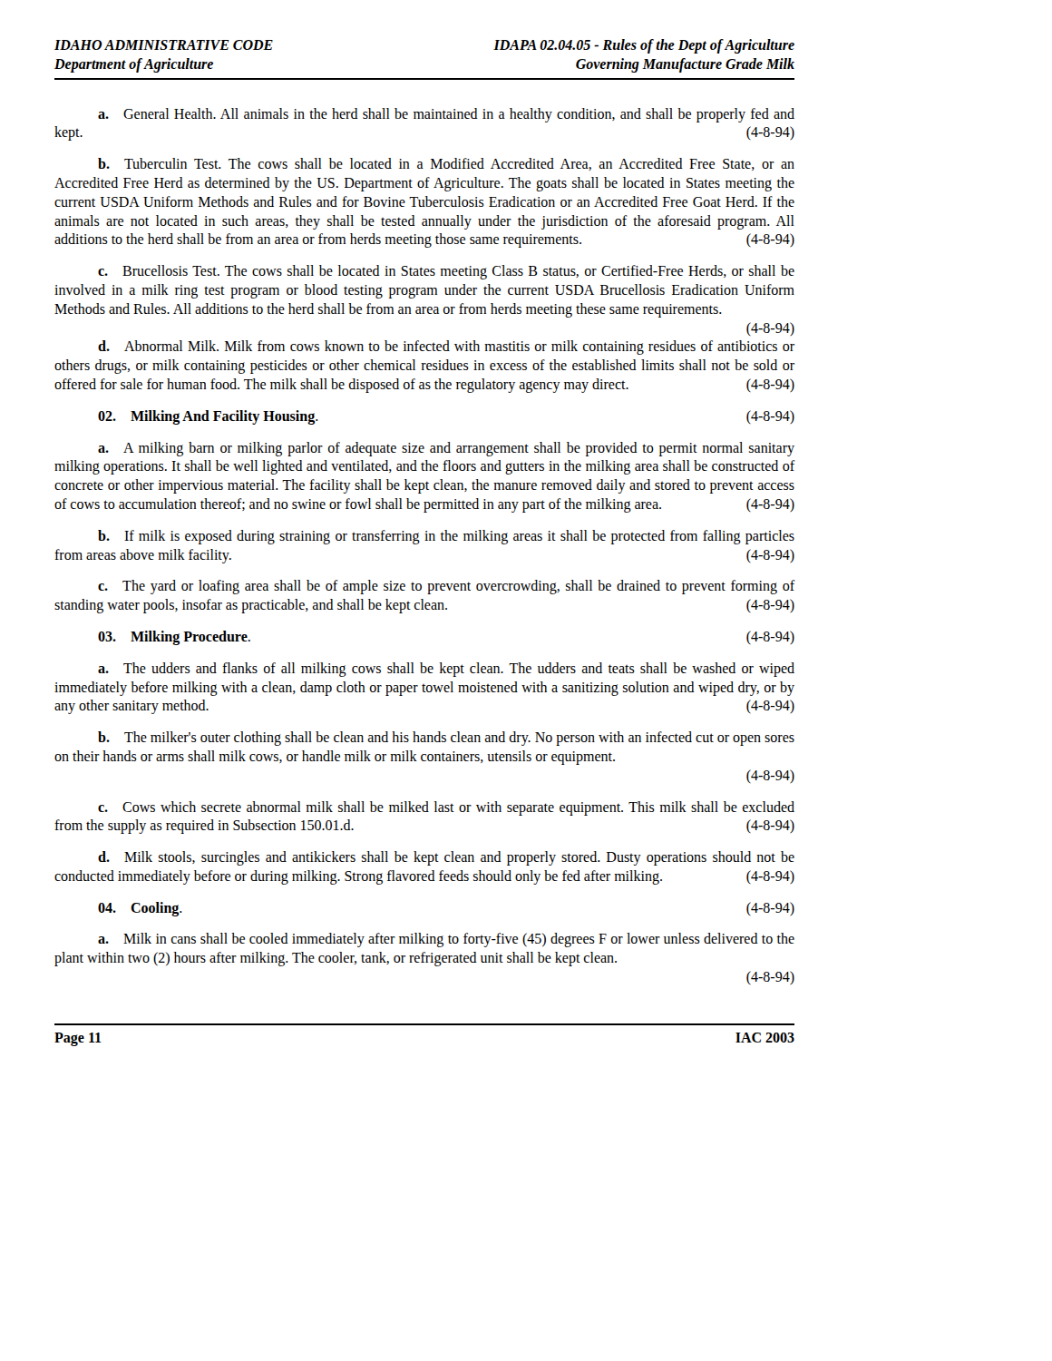IDAHO ADMINISTRATIVE CODE
Department of Agriculture
IDAPA 02.04.05 - Rules of the Dept of Agriculture
Governing Manufacture Grade Milk
a. General Health. All animals in the herd shall be maintained in a healthy condition, and shall be properly fed and kept.(4-8-94)
b. Tuberculin Test. The cows shall be located in a Modified Accredited Area, an Accredited Free State, or an Accredited Free Herd as determined by the US. Department of Agriculture. The goats shall be located in States meeting the current USDA Uniform Methods and Rules and for Bovine Tuberculosis Eradication or an Accredited Free Goat Herd. If the animals are not located in such areas, they shall be tested annually under the jurisdiction of the aforesaid program. All additions to the herd shall be from an area or from herds meeting those same requirements.(4-8-94)
c. Brucellosis Test. The cows shall be located in States meeting Class B status, or Certified-Free Herds, or shall be involved in a milk ring test program or blood testing program under the current USDA Brucellosis Eradication Uniform Methods and Rules. All additions to the herd shall be from an area or from herds meeting these same requirements.(4-8-94)
d. Abnormal Milk. Milk from cows known to be infected with mastitis or milk containing residues of antibiotics or others drugs, or milk containing pesticides or other chemical residues in excess of the established limits shall not be sold or offered for sale for human food. The milk shall be disposed of as the regulatory agency may direct.(4-8-94)
02. Milking And Facility Housing.(4-8-94)
a. A milking barn or milking parlor of adequate size and arrangement shall be provided to permit normal sanitary milking operations. It shall be well lighted and ventilated, and the floors and gutters in the milking area shall be constructed of concrete or other impervious material. The facility shall be kept clean, the manure removed daily and stored to prevent access of cows to accumulation thereof; and no swine or fowl shall be permitted in any part of the milking area.(4-8-94)
b. If milk is exposed during straining or transferring in the milking areas it shall be protected from falling particles from areas above milk facility.(4-8-94)
c. The yard or loafing area shall be of ample size to prevent overcrowding, shall be drained to prevent forming of standing water pools, insofar as practicable, and shall be kept clean.(4-8-94)
03. Milking Procedure.(4-8-94)
a. The udders and flanks of all milking cows shall be kept clean. The udders and teats shall be washed or wiped immediately before milking with a clean, damp cloth or paper towel moistened with a sanitizing solution and wiped dry, or by any other sanitary method.(4-8-94)
b. The milker's outer clothing shall be clean and his hands clean and dry. No person with an infected cut or open sores on their hands or arms shall milk cows, or handle milk or milk containers, utensils or equipment.
(4-8-94)
c. Cows which secrete abnormal milk shall be milked last or with separate equipment. This milk shall be excluded from the supply as required in Subsection 150.01.d.(4-8-94)
d. Milk stools, surcingles and antikickers shall be kept clean and properly stored. Dusty operations should not be conducted immediately before or during milking. Strong flavored feeds should only be fed after milking.(4-8-94)
04. Cooling.(4-8-94)
a. Milk in cans shall be cooled immediately after milking to forty-five (45) degrees F or lower unless delivered to the plant within two (2) hours after milking. The cooler, tank, or refrigerated unit shall be kept clean.
(4-8-94)
Page 11
IAC 2003